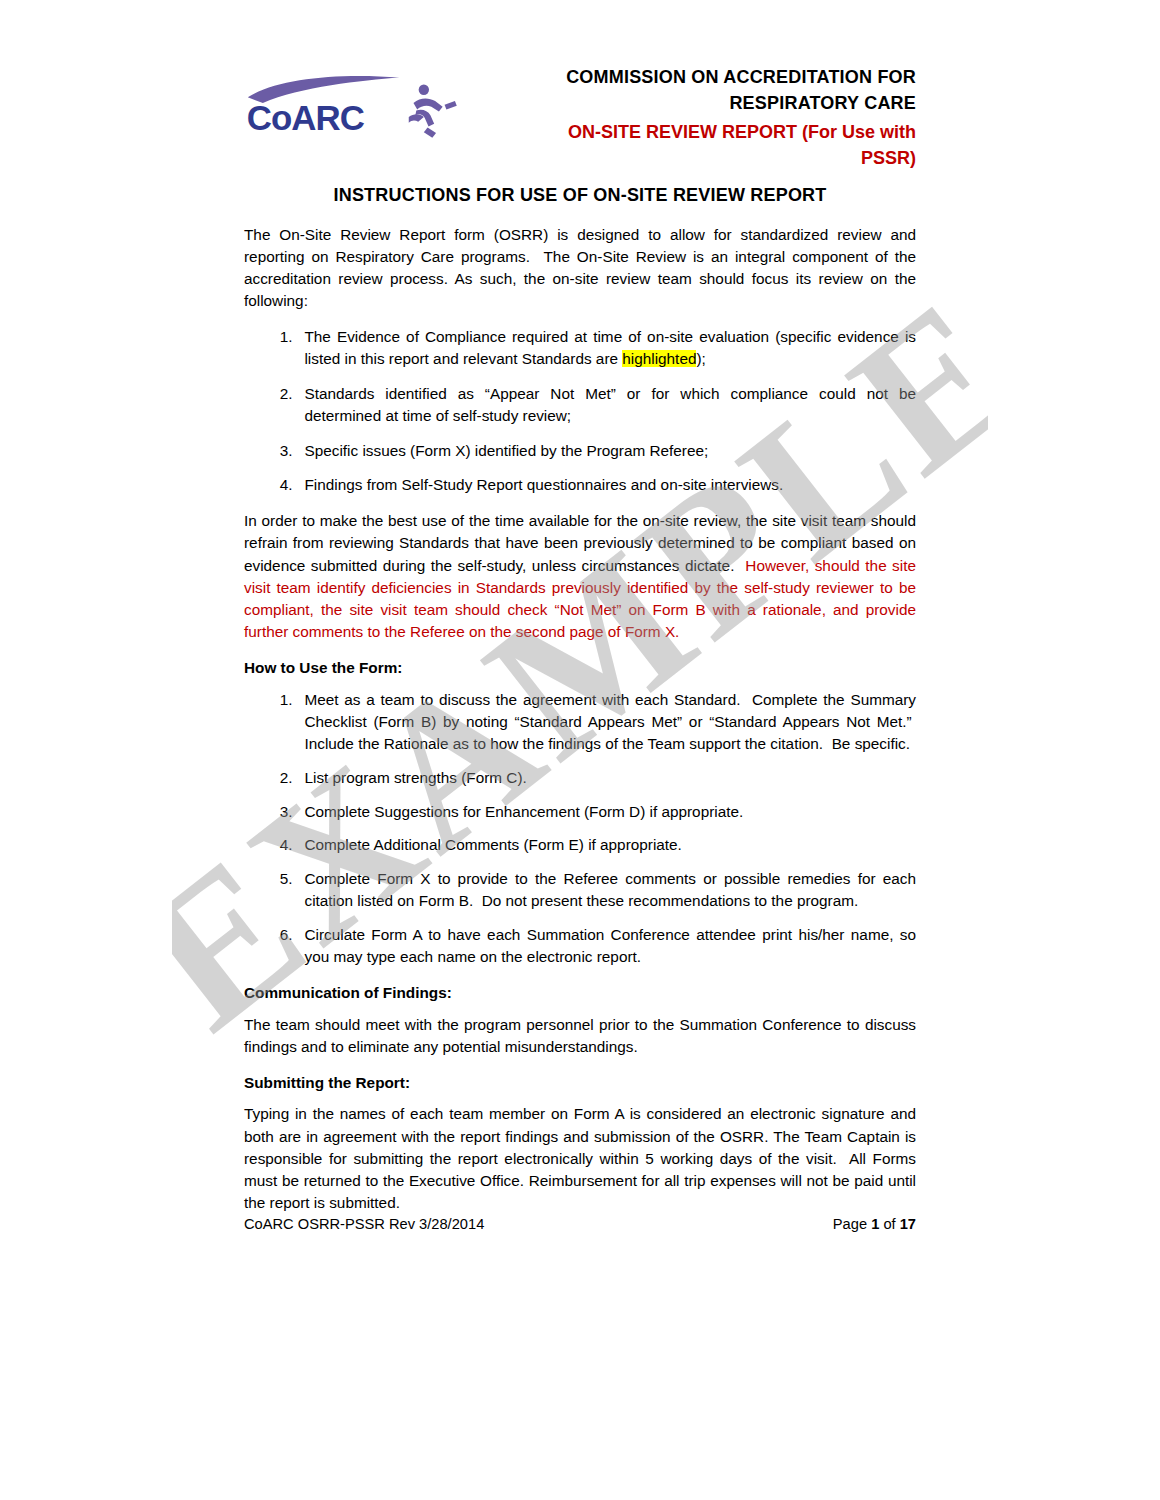CoARC
COMMISSION ON ACCREDITATION FOR RESPIRATORY CARE
ON-SITE REVIEW REPORT (For Use with PSSR)
INSTRUCTIONS FOR USE OF ON-SITE REVIEW REPORT
The On-Site Review Report form (OSRR) is designed to allow for standardized review and reporting on Respiratory Care programs. The On-Site Review is an integral component of the accreditation review process. As such, the on-site review team should focus its review on the following:
The Evidence of Compliance required at time of on-site evaluation (specific evidence is listed in this report and relevant Standards are highlighted);
Standards identified as “Appear Not Met” or for which compliance could not be determined at time of self-study review;
Specific issues (Form X) identified by the Program Referee;
Findings from Self-Study Report questionnaires and on-site interviews.
In order to make the best use of the time available for the on-site review, the site visit team should refrain from reviewing Standards that have been previously determined to be compliant based on evidence submitted during the self-study, unless circumstances dictate. However, should the site visit team identify deficiencies in Standards previously identified by the self-study reviewer to be compliant, the site visit team should check “Not Met” on Form B with a rationale, and provide further comments to the Referee on the second page of Form X.
How to Use the Form:
Meet as a team to discuss the agreement with each Standard. Complete the Summary Checklist (Form B) by noting “Standard Appears Met” or “Standard Appears Not Met.” Include the Rationale as to how the findings of the Team support the citation. Be specific.
List program strengths (Form C).
Complete Suggestions for Enhancement (Form D) if appropriate.
Complete Additional Comments (Form E) if appropriate.
Complete Form X to provide to the Referee comments or possible remedies for each citation listed on Form B. Do not present these recommendations to the program.
Circulate Form A to have each Summation Conference attendee print his/her name, so you may type each name on the electronic report.
Communication of Findings:
The team should meet with the program personnel prior to the Summation Conference to discuss findings and to eliminate any potential misunderstandings.
Submitting the Report:
Typing in the names of each team member on Form A is considered an electronic signature and both are in agreement with the report findings and submission of the OSRR. The Team Captain is responsible for submitting the report electronically within 5 working days of the visit. All Forms must be returned to the Executive Office. Reimbursement for all trip expenses will not be paid until the report is submitted.
EXAMPLE
CoARC OSRR-PSSR Rev 3/28/2014
Page 1 of 17